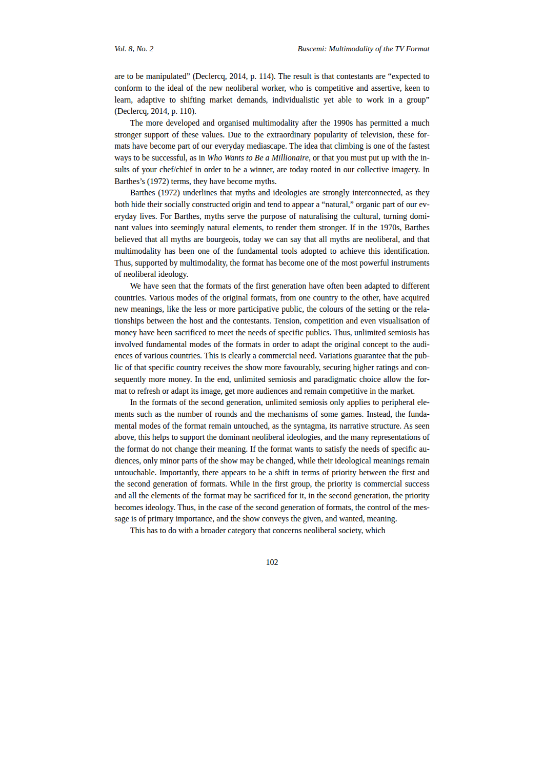Vol. 8, No. 2 Buscemi: Multimodality of the TV Format
are to be manipulated” (Declercq, 2014, p. 114). The result is that contestants are “expected to conform to the ideal of the new neoliberal worker, who is competitive and assertive, keen to learn, adaptive to shifting market demands, individualistic yet able to work in a group” (Declercq, 2014, p. 110).
The more developed and organised multimodality after the 1990s has permitted a much stronger support of these values. Due to the extraordinary popularity of television, these formats have become part of our everyday mediascape. The idea that climbing is one of the fastest ways to be successful, as in Who Wants to Be a Millionaire, or that you must put up with the insults of your chef/chief in order to be a winner, are today rooted in our collective imagery. In Barthes’s (1972) terms, they have become myths.
Barthes (1972) underlines that myths and ideologies are strongly interconnected, as they both hide their socially constructed origin and tend to appear a “natural,” organic part of our everyday lives. For Barthes, myths serve the purpose of naturalising the cultural, turning dominant values into seemingly natural elements, to render them stronger. If in the 1970s, Barthes believed that all myths are bourgeois, today we can say that all myths are neoliberal, and that multimodality has been one of the fundamental tools adopted to achieve this identification. Thus, supported by multimodality, the format has become one of the most powerful instruments of neoliberal ideology.
We have seen that the formats of the first generation have often been adapted to different countries. Various modes of the original formats, from one country to the other, have acquired new meanings, like the less or more participative public, the colours of the setting or the relationships between the host and the contestants. Tension, competition and even visualisation of money have been sacrificed to meet the needs of specific publics. Thus, unlimited semiosis has involved fundamental modes of the formats in order to adapt the original concept to the audiences of various countries. This is clearly a commercial need. Variations guarantee that the public of that specific country receives the show more favourably, securing higher ratings and consequently more money. In the end, unlimited semiosis and paradigmatic choice allow the format to refresh or adapt its image, get more audiences and remain competitive in the market.
In the formats of the second generation, unlimited semiosis only applies to peripheral elements such as the number of rounds and the mechanisms of some games. Instead, the fundamental modes of the format remain untouched, as the syntagma, its narrative structure. As seen above, this helps to support the dominant neoliberal ideologies, and the many representations of the format do not change their meaning. If the format wants to satisfy the needs of specific audiences, only minor parts of the show may be changed, while their ideological meanings remain untouchable. Importantly, there appears to be a shift in terms of priority between the first and the second generation of formats. While in the first group, the priority is commercial success and all the elements of the format may be sacrificed for it, in the second generation, the priority becomes ideology. Thus, in the case of the second generation of formats, the control of the message is of primary importance, and the show conveys the given, and wanted, meaning.
This has to do with a broader category that concerns neoliberal society, which
102